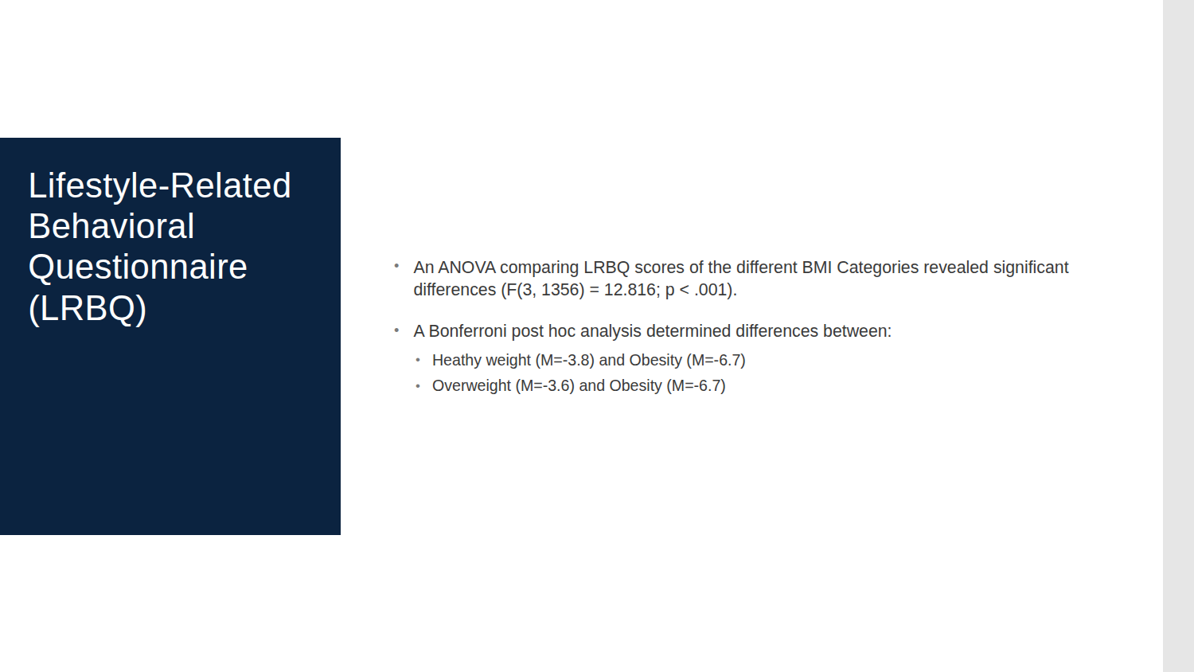Lifestyle-Related Behavioral Questionnaire (LRBQ)
An ANOVA comparing LRBQ scores of the different BMI Categories revealed significant differences (F(3, 1356) = 12.816; p < .001).
A Bonferroni post hoc analysis determined differences between:
Heathy weight (M=-3.8) and Obesity (M=-6.7)
Overweight (M=-3.6) and Obesity (M=-6.7)